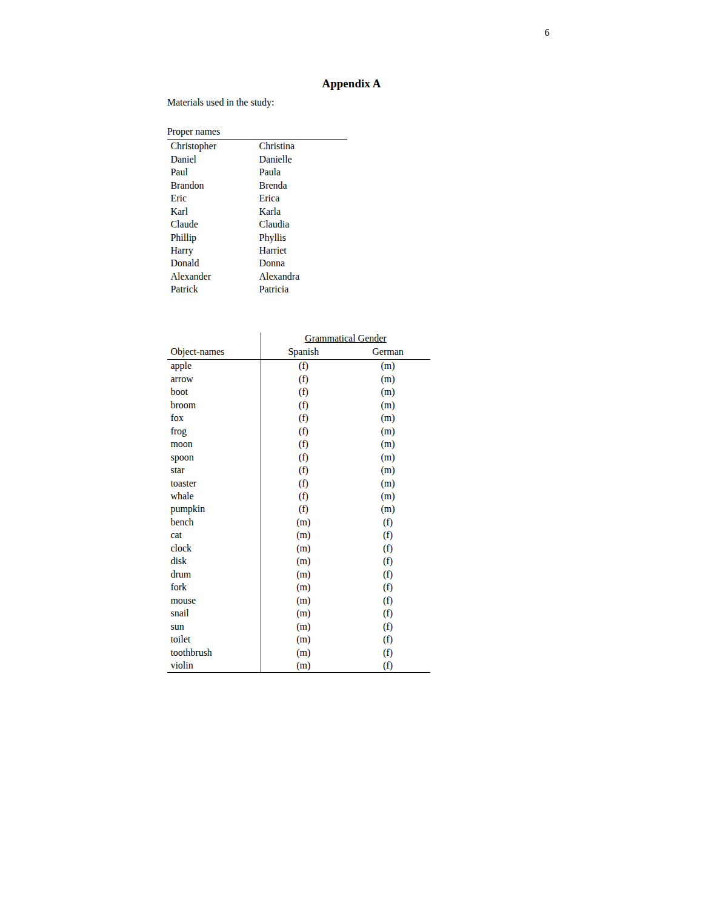6
Appendix A
Materials used in the study:
Proper names
| Christopher | Christina |
| Daniel | Danielle |
| Paul | Paula |
| Brandon | Brenda |
| Eric | Erica |
| Karl | Karla |
| Claude | Claudia |
| Phillip | Phyllis |
| Harry | Harriet |
| Donald | Donna |
| Alexander | Alexandra |
| Patrick | Patricia |
| | Grammatical Gender |
| Object-names | Spanish | German |
| apple | (f) | (m) |
| arrow | (f) | (m) |
| boot | (f) | (m) |
| broom | (f) | (m) |
| fox | (f) | (m) |
| frog | (f) | (m) |
| moon | (f) | (m) |
| spoon | (f) | (m) |
| star | (f) | (m) |
| toaster | (f) | (m) |
| whale | (f) | (m) |
| pumpkin | (f) | (m) |
| bench | (m) | (f) |
| cat | (m) | (f) |
| clock | (m) | (f) |
| disk | (m) | (f) |
| drum | (m) | (f) |
| fork | (m) | (f) |
| mouse | (m) | (f) |
| snail | (m) | (f) |
| sun | (m) | (f) |
| toilet | (m) | (f) |
| toothbrush | (m) | (f) |
| violin | (m) | (f) |